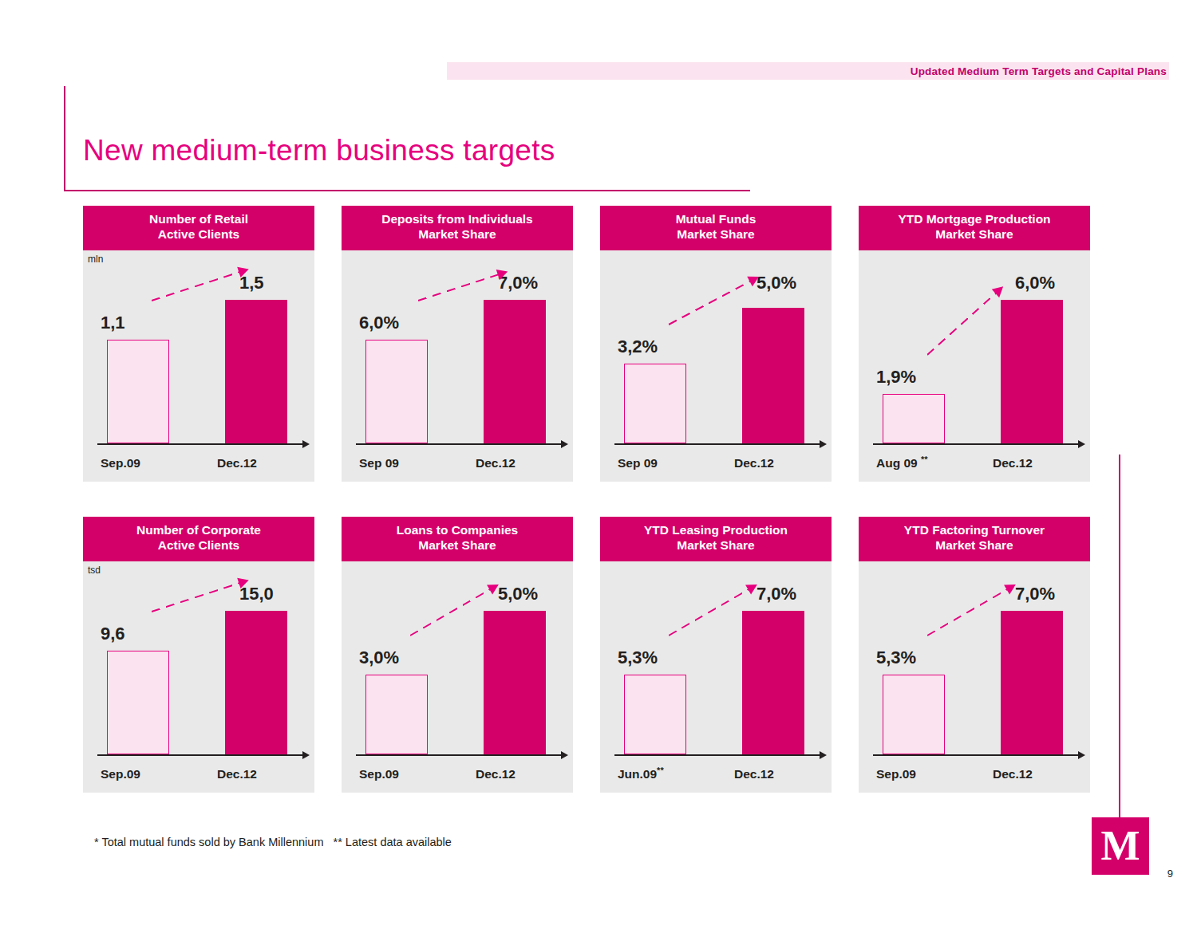Updated Medium Term Targets and Capital Plans
New medium-term business targets
Number of Retail
Active Clients
mln
1,1
1,5
Sep.09
Dec.12
Deposits from Individuals
Market Share
6,0%
7,0%
Sep 09
Dec.12
Mutual Funds
Market Share
3,2%
5,0%
Sep 09
Dec.12
YTD Mortgage Production
Market Share
1,9%
6,0%
Aug 09 **
Dec.12
Number of Corporate
Active Clients
tsd
9,6
15,0
Sep.09
Dec.12
Loans to Companies
Market Share
3,0%
5,0%
Sep.09
Dec.12
YTD Leasing Production
Market Share
5,3%
7,0%
Jun.09**
Dec.12
YTD Factoring Turnover
Market Share
5,3%
7,0%
Sep.09
Dec.12
* Total mutual funds sold by Bank Millennium ** Latest data available
M
9